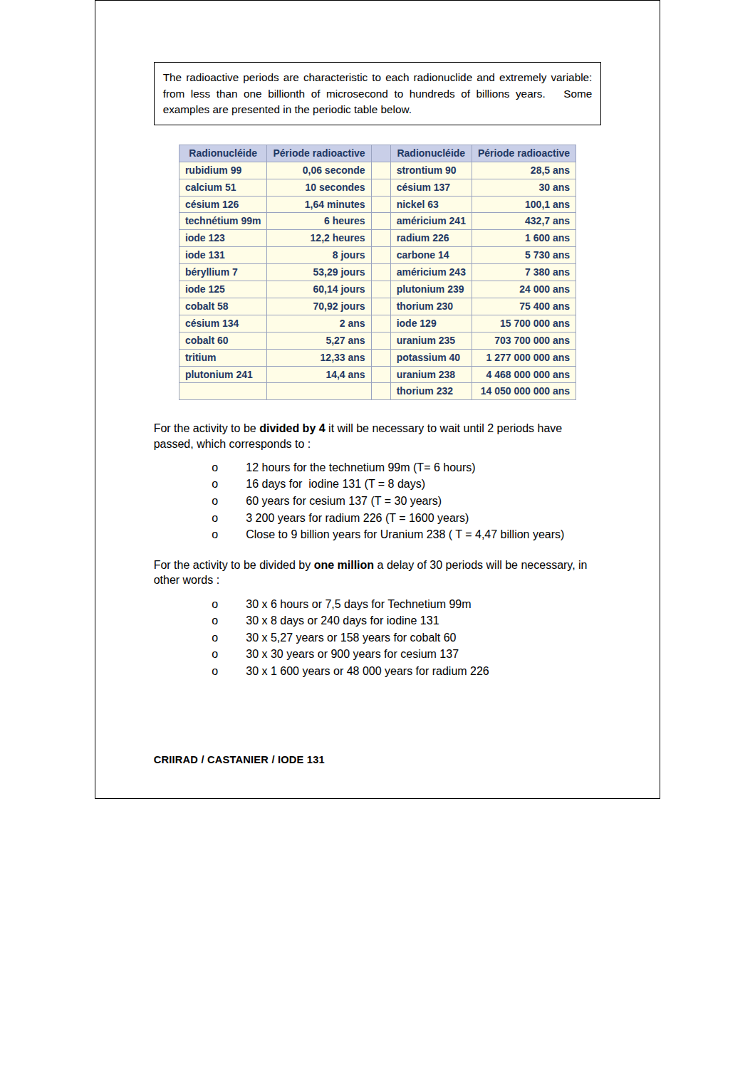The radioactive periods are characteristic to each radionuclide and extremely variable: from less than one billionth of microsecond to hundreds of billions years. Some examples are presented in the periodic table below.
| Radionucléide | Période radioactive | | Radionucléide | Période radioactive |
| --- | --- | --- | --- | --- |
| rubidium 99 | 0,06 seconde | | strontium 90 | 28,5 ans |
| calcium 51 | 10 secondes | | césium 137 | 30 ans |
| césium 126 | 1,64 minutes | | nickel 63 | 100,1 ans |
| technétium 99m | 6 heures | | américium 241 | 432,7 ans |
| iode 123 | 12,2 heures | | radium 226 | 1 600 ans |
| iode 131 | 8 jours | | carbone 14 | 5 730 ans |
| béryllium 7 | 53,29 jours | | américium 243 | 7 380 ans |
| iode 125 | 60,14 jours | | plutonium 239 | 24 000 ans |
| cobalt 58 | 70,92 jours | | thorium 230 | 75 400 ans |
| césium 134 | 2 ans | | iode 129 | 15 700 000 ans |
| cobalt 60 | 5,27 ans | | uranium 235 | 703 700 000 ans |
| tritium | 12,33 ans | | potassium 40 | 1 277 000 000 ans |
| plutonium 241 | 14,4 ans | | uranium 238 | 4 468 000 000 ans |
| | | | thorium 232 | 14 050 000 000 ans |
For the activity to be divided by 4 it will be necessary to wait until 2 periods have passed, which corresponds to :
12 hours for the technetium 99m (T= 6 hours)
16 days for iodine 131 (T = 8 days)
60 years for cesium 137 (T = 30 years)
3 200 years for radium 226 (T = 1600 years)
Close to 9 billion years for Uranium 238 ( T = 4,47 billion years)
For the activity to be divided by one million a delay of 30 periods will be necessary, in other words :
30 x 6 hours or 7,5 days for Technetium 99m
30 x 8 days or 240 days for iodine 131
30 x 5,27 years or 158 years for cobalt 60
30 x 30 years or 900 years for cesium 137
30 x 1 600 years or 48 000 years for radium 226
CRIIRAD / CASTANIER / IODE 131